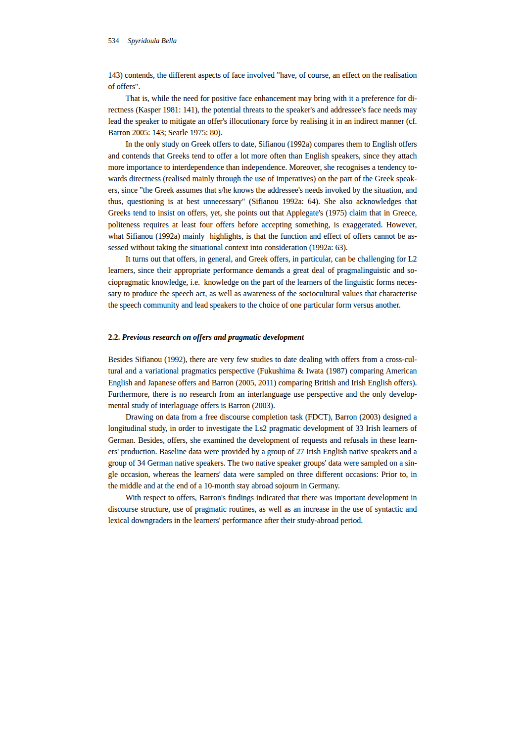534 Spyridoula Bella
143) contends, the different aspects of face involved "have, of course, an effect on the realisation of offers".
That is, while the need for positive face enhancement may bring with it a preference for directness (Kasper 1981: 141), the potential threats to the speaker's and addressee's face needs may lead the speaker to mitigate an offer's illocutionary force by realising it in an indirect manner (cf. Barron 2005: 143; Searle 1975: 80).
In the only study on Greek offers to date, Sifianou (1992a) compares them to English offers and contends that Greeks tend to offer a lot more often than English speakers, since they attach more importance to interdependence than independence. Moreover, she recognises a tendency towards directness (realised mainly through the use of imperatives) on the part of the Greek speakers, since "the Greek assumes that s/he knows the addressee's needs invoked by the situation, and thus, questioning is at best unnecessary" (Sifianou 1992a: 64). She also acknowledges that Greeks tend to insist on offers, yet, she points out that Applegate's (1975) claim that in Greece, politeness requires at least four offers before accepting something, is exaggerated. However, what Sifianou (1992a) mainly highlights, is that the function and effect of offers cannot be assessed without taking the situational context into consideration (1992a: 63).
It turns out that offers, in general, and Greek offers, in particular, can be challenging for L2 learners, since their appropriate performance demands a great deal of pragmalinguistic and sociopragmatic knowledge, i.e. knowledge on the part of the learners of the linguistic forms necessary to produce the speech act, as well as awareness of the sociocultural values that characterise the speech community and lead speakers to the choice of one particular form versus another.
2.2. Previous research on offers and pragmatic development
Besides Sifianou (1992), there are very few studies to date dealing with offers from a cross-cultural and a variational pragmatics perspective (Fukushima & Iwata (1987) comparing American English and Japanese offers and Barron (2005, 2011) comparing British and Irish English offers). Furthermore, there is no research from an interlanguage use perspective and the only developmental study of interlaguage offers is Barron (2003).
Drawing on data from a free discourse completion task (FDCT), Barron (2003) designed a longitudinal study, in order to investigate the Ls2 pragmatic development of 33 Irish learners of German. Besides, offers, she examined the development of requests and refusals in these learners' production. Baseline data were provided by a group of 27 Irish English native speakers and a group of 34 German native speakers. The two native speaker groups' data were sampled on a single occasion, whereas the learners' data were sampled on three different occasions: Prior to, in the middle and at the end of a 10-month stay abroad sojourn in Germany.
With respect to offers, Barron's findings indicated that there was important development in discourse structure, use of pragmatic routines, as well as an increase in the use of syntactic and lexical downgraders in the learners' performance after their study-abroad period.